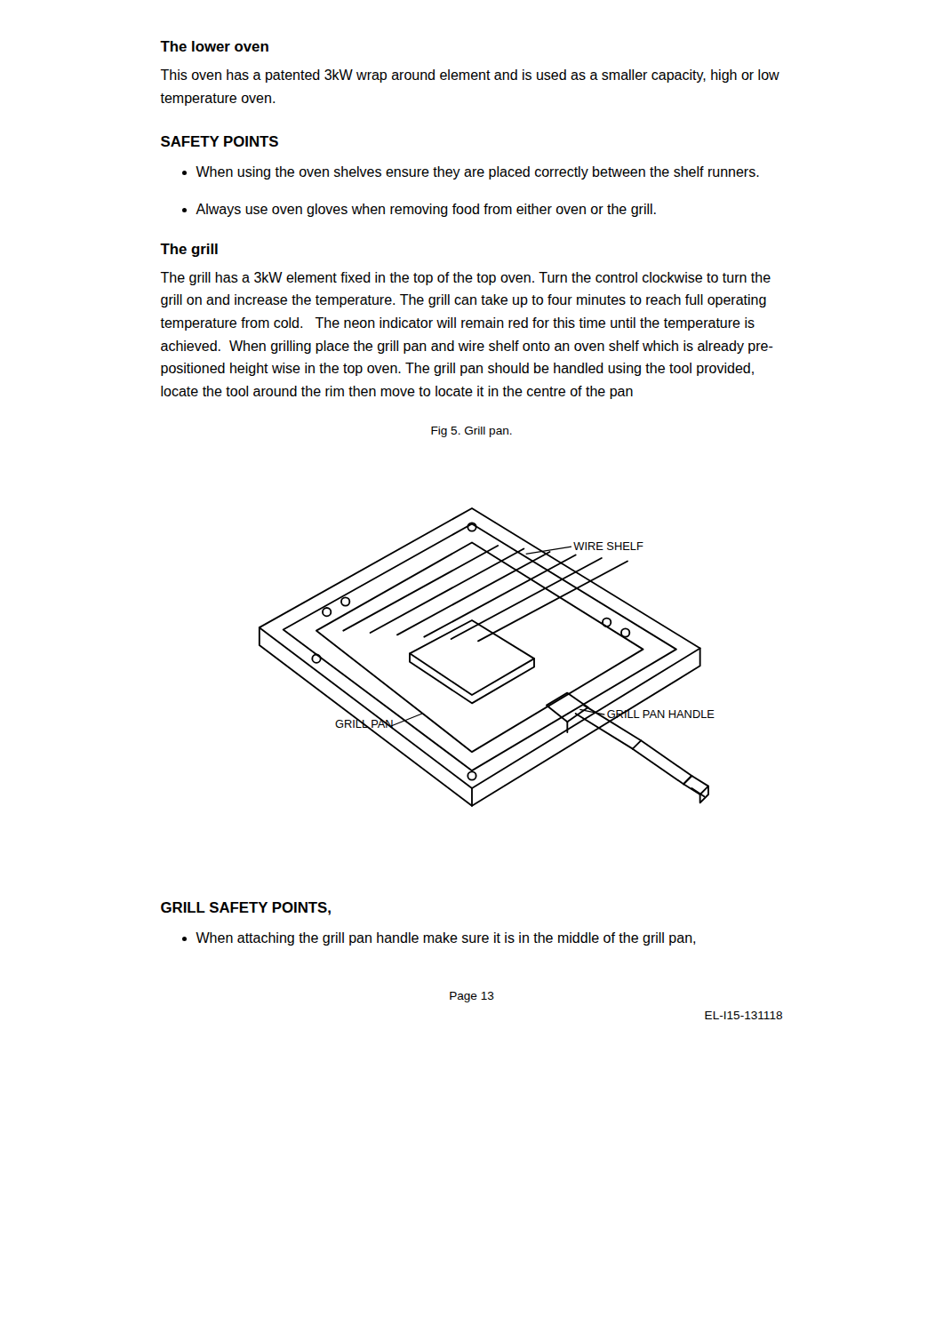The lower oven
This oven has a patented 3kW wrap around element and is used as a smaller capacity, high or low temperature oven.
SAFETY POINTS
When using the oven shelves ensure they are placed correctly between the shelf runners.
Always use oven gloves when removing food from either oven or the grill.
The grill
The grill has a 3kW element fixed in the top of the top oven. Turn the control clockwise to turn the grill on and increase the temperature. The grill can take up to four minutes to reach full operating temperature from cold. The neon indicator will remain red for this time until the temperature is achieved. When grilling place the grill pan and wire shelf onto an oven shelf which is already pre-positioned height wise in the top oven. The grill pan should be handled using the tool provided, locate the tool around the rim then move to locate it in the centre of the pan
Fig 5. Grill pan.
WIRE SHELF GRILL PAN HANDLE GRILL PAN
GRILL SAFETY POINTS,
When attaching the grill pan handle make sure it is in the middle of the grill pan,
Page 13
EL-I15-131118